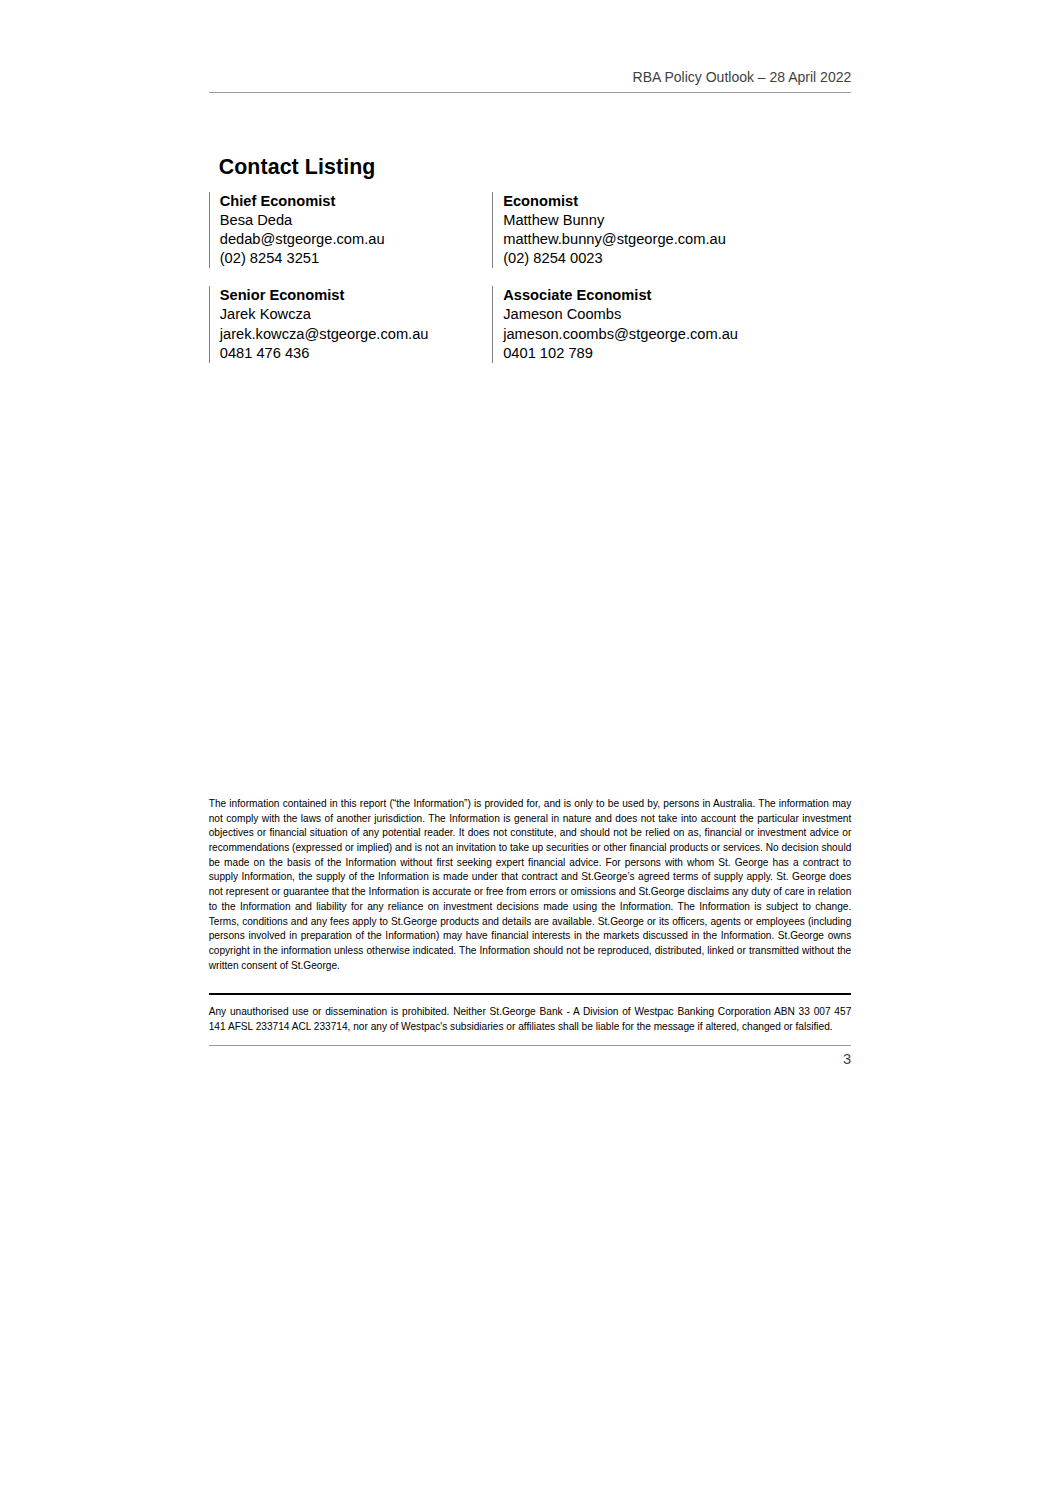RBA Policy Outlook – 28 April 2022
Contact Listing
Chief Economist
Besa Deda
dedab@stgeorge.com.au
(02) 8254 3251
Economist
Matthew Bunny
matthew.bunny@stgeorge.com.au
(02) 8254 0023
Senior Economist
Jarek Kowcza
jarek.kowcza@stgeorge.com.au
0481 476 436
Associate Economist
Jameson Coombs
jameson.coombs@stgeorge.com.au
0401 102 789
The information contained in this report (“the Information”) is provided for, and is only to be used by, persons in Australia. The information may not comply with the laws of another jurisdiction. The Information is general in nature and does not take into account the particular investment objectives or financial situation of any potential reader. It does not constitute, and should not be relied on as, financial or investment advice or recommendations (expressed or implied) and is not an invitation to take up securities or other financial products or services. No decision should be made on the basis of the Information without first seeking expert financial advice. For persons with whom St. George has a contract to supply Information, the supply of the Information is made under that contract and St.George’s agreed terms of supply apply. St. George does not represent or guarantee that the Information is accurate or free from errors or omissions and St.George disclaims any duty of care in relation to the Information and liability for any reliance on investment decisions made using the Information. The Information is subject to change. Terms, conditions and any fees apply to St.George products and details are available. St.George or its officers, agents or employees (including persons involved in preparation of the Information) may have financial interests in the markets discussed in the Information. St.George owns copyright in the information unless otherwise indicated. The Information should not be reproduced, distributed, linked or transmitted without the written consent of St.George.
Any unauthorised use or dissemination is prohibited. Neither St.George Bank - A Division of Westpac Banking Corporation ABN 33 007 457 141 AFSL 233714 ACL 233714, nor any of Westpac's subsidiaries or affiliates shall be liable for the message if altered, changed or falsified.
3